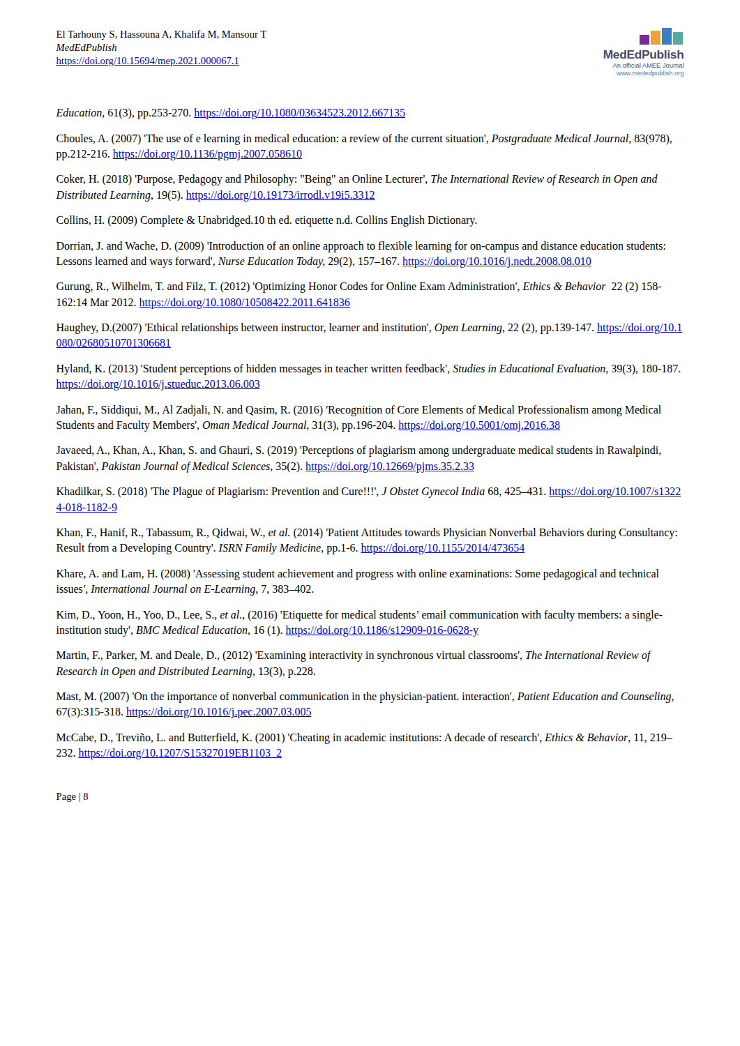El Tarhouny S, Hassouna A, Khalifa M, Mansour T
MedEdPublish
https://doi.org/10.15694/mep.2021.000067.1
MedEdPublish
An official AMEE Journal
www.mededpublish.org
Education, 61(3), pp.253-270. https://doi.org/10.1080/03634523.2012.667135
Choules, A. (2007) 'The use of e learning in medical education: a review of the current situation', Postgraduate Medical Journal, 83(978), pp.212-216. https://doi.org/10.1136/pgmj.2007.058610
Coker, H. (2018) 'Purpose, Pedagogy and Philosophy: "Being" an Online Lecturer', The International Review of Research in Open and Distributed Learning, 19(5). https://doi.org/10.19173/irrodl.v19i5.3312
Collins, H. (2009) Complete & Unabridged.10 th ed. etiquette n.d. Collins English Dictionary.
Dorrian, J. and Wache, D. (2009) 'Introduction of an online approach to flexible learning for on-campus and distance education students: Lessons learned and ways forward', Nurse Education Today, 29(2), 157–167. https://doi.org/10.1016/j.nedt.2008.08.010
Gurung, R., Wilhelm, T. and Filz, T. (2012) 'Optimizing Honor Codes for Online Exam Administration', Ethics & Behavior 22 (2) 158-162:14 Mar 2012. https://doi.org/10.1080/10508422.2011.641836
Haughey, D.(2007) 'Ethical relationships between instructor, learner and institution', Open Learning, 22 (2), pp.139-147. https://doi.org/10.1080/02680510701306681
Hyland, K. (2013) 'Student perceptions of hidden messages in teacher written feedback', Studies in Educational Evaluation, 39(3), 180-187. https://doi.org/10.1016/j.stueduc.2013.06.003
Jahan, F., Siddiqui, M., Al Zadjali, N. and Qasim, R. (2016) 'Recognition of Core Elements of Medical Professionalism among Medical Students and Faculty Members', Oman Medical Journal, 31(3), pp.196-204. https://doi.org/10.5001/omj.2016.38
Javaeed, A., Khan, A., Khan, S. and Ghauri, S. (2019) 'Perceptions of plagiarism among undergraduate medical students in Rawalpindi, Pakistan', Pakistan Journal of Medical Sciences, 35(2). https://doi.org/10.12669/pjms.35.2.33
Khadilkar, S. (2018) 'The Plague of Plagiarism: Prevention and Cure!!!', J Obstet Gynecol India 68, 425–431. https://doi.org/10.1007/s13224-018-1182-9
Khan, F., Hanif, R., Tabassum, R., Qidwai, W., et al. (2014) 'Patient Attitudes towards Physician Nonverbal Behaviors during Consultancy: Result from a Developing Country'. ISRN Family Medicine, pp.1-6. https://doi.org/10.1155/2014/473654
Khare, A. and Lam, H. (2008) 'Assessing student achievement and progress with online examinations: Some pedagogical and technical issues′, International Journal on E-Learning, 7, 383–402.
Kim, D., Yoon, H., Yoo, D., Lee, S., et al., (2016) 'Etiquette for medical students’ email communication with faculty members: a single-institution study', BMC Medical Education, 16 (1). https://doi.org/10.1186/s12909-016-0628-y
Martin, F., Parker, M. and Deale, D., (2012) 'Examining interactivity in synchronous virtual classrooms', The International Review of Research in Open and Distributed Learning, 13(3), p.228.
Mast, M. (2007) 'On the importance of nonverbal communication in the physician-patient. interaction', Patient Education and Counseling, 67(3):315-318. https://doi.org/10.1016/j.pec.2007.03.005
McCabe, D., Treviño, L. and Butterfield, K. (2001) 'Cheating in academic institutions: A decade of research', Ethics & Behavior, 11, 219–232. https://doi.org/10.1207/S15327019EB1103_2
Page | 8